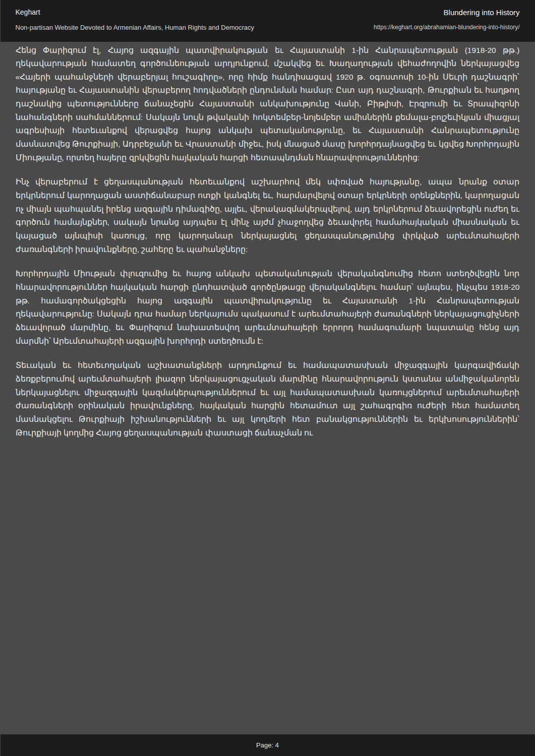Keghart
Non-partisan Website Devoted to Armenian Affairs, Human Rights and Democracy
Blundering into History
https://keghart.org/abrahamian-blundering-into-history/
Հենց Փարիզում էլ, Հայոց ազգային պատվիրակության եւ Հայաստանի 1-ին Հանրապետության (1918-20 թթ.) ղեկավարության համատեղ գործունեության արդյունքում, մշակվեց եւ Խաղաղության վեհաժողովին ներկայացվեց «Հայերի պահանջների վերաբերյալ հուշագիրը», որը հիմք հանդիսացավ 1920 թ. օգոստոսի 10-ին Սեւրի դաշնագրի՝ հայությանը եւ Հայաստանին վերաբերող հոդվածների ընդունման համար: Ըստ այդ դաշնագրի, Թուրքիան եւ հաղթող դաշնակից պետությունները ճանաչեցին Հայաստանի անկախությունը Վանի, Բիթլիսի, Էրզրումի եւ Տրապիզոնի նահանգների սահմաններում: Սակայն նույն թվականի հոկտեմբեր-նոյեմբեր ամիսներին քեմալա-բոլշեւիկյան միացյալ ագրեսիայի հետեւանքով վերացվեց հայոց անկախ պետականությունը, եւ Հայաստանի Հանրապետությունը մասնատվեց Թուրքիայի, Ադրբեջանի եւ Վրաստանի միջեւ, իսկ մնացած մասը խորհրդայնացվեց եւ կցվեց Խորհրդային Միությանը, որտեղ հայերը զրկվեցին հայկական հարցի հետապնդման հնարավորություններից:
Ինչ վերաբերում է ցեղասպանության հետեւանքով աշխարհով մեկ սփռված հայությանը, ապա նրանք օտար երկրներում կարողացան աստիճանաբար ոտքի կանգնել եւ, հարմարվելով օտար երկրների օրենքներին, կարողացան ոչ միայն պահպանել իրենց ազգային դիմագիծը, այլեւ, վերակազմակերպվելով, այդ երկրներում ձեւավորեցին ուժեղ եւ գործուն համայնքներ, սակայն նրանց այդպես էլ մինչ այժմ չհաջողվեց ձեւավորել համահայկական միասնական եւ կայացած այնպիսի կառույց, որը կարողանար ներկայացնել ցեղասպանությունից փրկված արեւմտահայերի ժառանգների իրավունքները, շահերը եւ պահանջները:
Խորհրդային Միության փլուզումից եւ հայոց անկախ պետականության վերականգնումից հետո ստեղծվեցին նոր հնարավորություններ հայկական հարցի ընդհատված գործընթացը վերականգնելու համար՝ այնպես, ինչպես 1918-20 թթ. համագործակցեցին հայոց ազգային պատվիրակությունը եւ Հայաստանի 1-ին Հանրապետության ղեկավարությունը: Սակայն դրա համար ներկայումս պակասում է արեւմտահայերի ժառանգների ներկայացուցիչների ձեւավորած մարմինը, եւ Փարիզում նախատեսվող արեւմտահայերի երրորդ համագումարի նպատակը հենց այդ մարմնի՝ Արեւմտահայերի ազգային խորհրդի ստեղծումն է:
Տեւական եւ հետեւողական աշխատանքների արդյունքում եւ համապատասխան միջազգային կարգավիճակի ձեռքբերումով արեւմտահայերի լիազոր ներկայացուցչական մարմինը հնարավորություն կստանա անմիջականորեն ներկայացնելու միջազգային կազմակերպություններում եւ այլ համապատասխան կառույցներում արեւմտահայերի ժառանգների օրինական իրավունքները, հայկական հարցին հետամուտ այլ շահագրգիռ ուժերի հետ համատեղ մասնակցելու Թուրքիայի իշխանությունների եւ այլ կողմերի հետ բանակցություններին եւ երկխոսություններին՝ Թուրքիայի կողմից Հայոց ցեղասպանության փաստացի ճանաչման ու
Page: 4